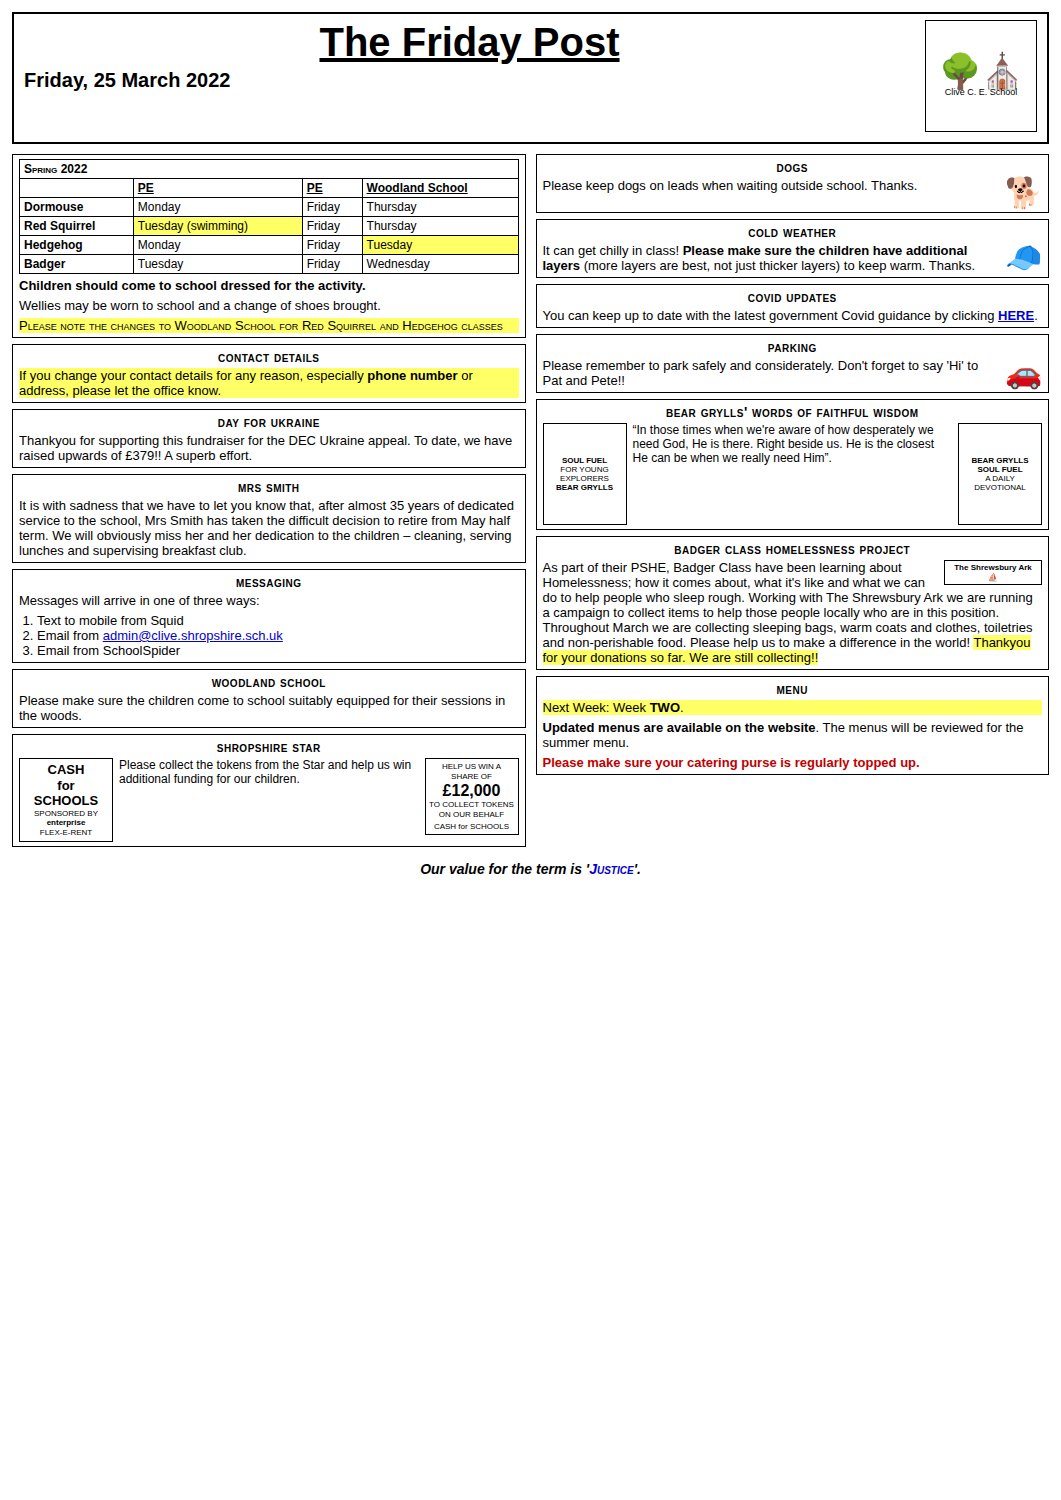The Friday Post
Friday, 25 March 2022
🌳⛪
Clive C. E. School
| Spring 2022 |
| --- |
| | PE | PE | Woodland School |
| Dormouse | Monday | Friday | Thursday |
| Red Squirrel | Tuesday (swimming) | Friday | Thursday |
| Hedgehog | Monday | Friday | Tuesday |
| Badger | Tuesday | Friday | Wednesday |
Children should come to school dressed for the activity.
Wellies may be worn to school and a change of shoes brought.
Please note the changes to Woodland School for Red Squirrel and Hedgehog classes
Contact Details
If you change your contact details for any reason, especially phone number or address, please let the office know.
Day for Ukraine
Thankyou for supporting this fundraiser for the DEC Ukraine appeal. To date, we have raised upwards of £379!! A superb effort.
Mrs Smith
It is with sadness that we have to let you know that, after almost 35 years of dedicated service to the school, Mrs Smith has taken the difficult decision to retire from May half term. We will obviously miss her and her dedication to the children – cleaning, serving lunches and supervising breakfast club.
Messaging
Messages will arrive in one of three ways:
Text to mobile from Squid
Email from admin@clive.shropshire.sch.uk
Email from SchoolSpider
Woodland School
Please make sure the children come to school suitably equipped for their sessions in the woods.
Shropshire Star
CASH
for
SCHOOLS
SPONSORED BY
enterprise
FLEX-E-RENT
Please collect the tokens from the Star and help us win additional funding for our children.
HELP US WIN A SHARE OF
£12,000
TO COLLECT TOKENS ON OUR BEHALF
CASH for SCHOOLS
Dogs
Please keep dogs on leads when waiting outside school. Thanks.
🐕
Cold Weather
It can get chilly in class! Please make sure the children have additional layers (more layers are best, not just thicker layers) to keep warm. Thanks.
🧢
Covid Updates
You can keep up to date with the latest government Covid guidance by clicking HERE.
Parking
Please remember to park safely and considerately. Don't forget to say 'Hi' to Pat and Pete!!
🚗
Bear Grylls' Words of Faithful Wisdom
SOUL FUEL
FOR YOUNG EXPLORERS
BEAR GRYLLS
“In those times when we're aware of how desperately we need God, He is there. Right beside us. He is the closest He can be when we really need Him”.
BEAR GRYLLS
SOUL FUEL
A DAILY DEVOTIONAL
Badger Class Homelessness Project
The Shrewsbury Ark
⛵
As part of their PSHE, Badger Class have been learning about Homelessness; how it comes about, what it's like and what we can do to help people who sleep rough. Working with The Shrewsbury Ark we are running a campaign to collect items to help those people locally who are in this position. Throughout March we are collecting sleeping bags, warm coats and clothes, toiletries and non-perishable food. Please help us to make a difference in the world! Thankyou for your donations so far. We are still collecting!!
Menu
Next Week: Week TWO.
Updated menus are available on the website. The menus will be reviewed for the summer menu.
Please make sure your catering purse is regularly topped up.
Our value for the term is 'Justice'.